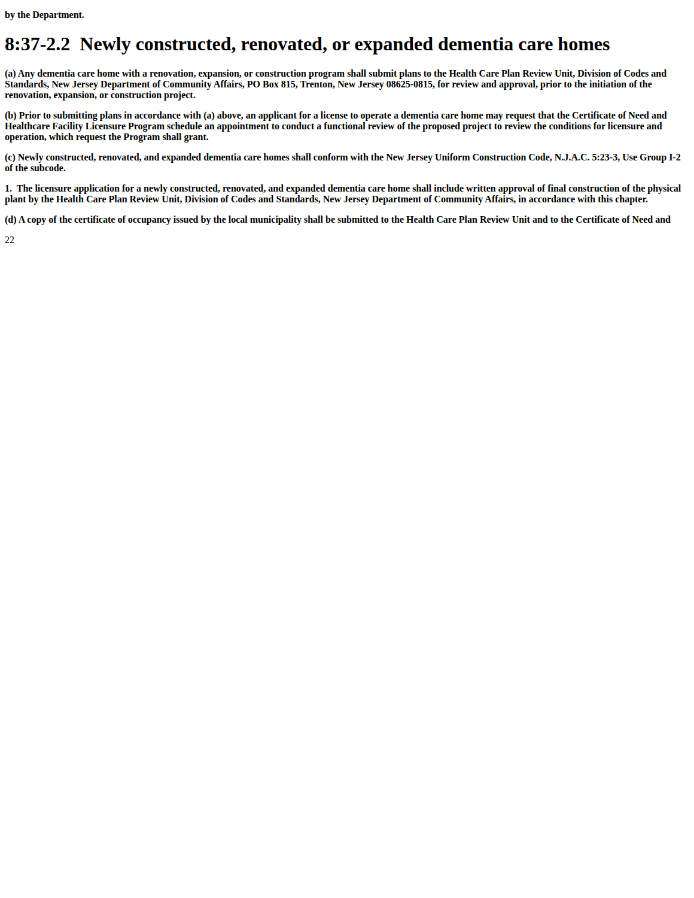by the Department.
8:37-2.2 Newly constructed, renovated, or expanded dementia care homes
(a) Any dementia care home with a renovation, expansion, or construction program shall submit plans to the Health Care Plan Review Unit, Division of Codes and Standards, New Jersey Department of Community Affairs, PO Box 815, Trenton, New Jersey 08625-0815, for review and approval, prior to the initiation of the renovation, expansion, or construction project.
(b) Prior to submitting plans in accordance with (a) above, an applicant for a license to operate a dementia care home may request that the Certificate of Need and Healthcare Facility Licensure Program schedule an appointment to conduct a functional review of the proposed project to review the conditions for licensure and operation, which request the Program shall grant.
(c) Newly constructed, renovated, and expanded dementia care homes shall conform with the New Jersey Uniform Construction Code, N.J.A.C. 5:23-3, Use Group I-2 of the subcode.
1. The licensure application for a newly constructed, renovated, and expanded dementia care home shall include written approval of final construction of the physical plant by the Health Care Plan Review Unit, Division of Codes and Standards, New Jersey Department of Community Affairs, in accordance with this chapter.
(d) A copy of the certificate of occupancy issued by the local municipality shall be submitted to the Health Care Plan Review Unit and to the Certificate of Need and
22